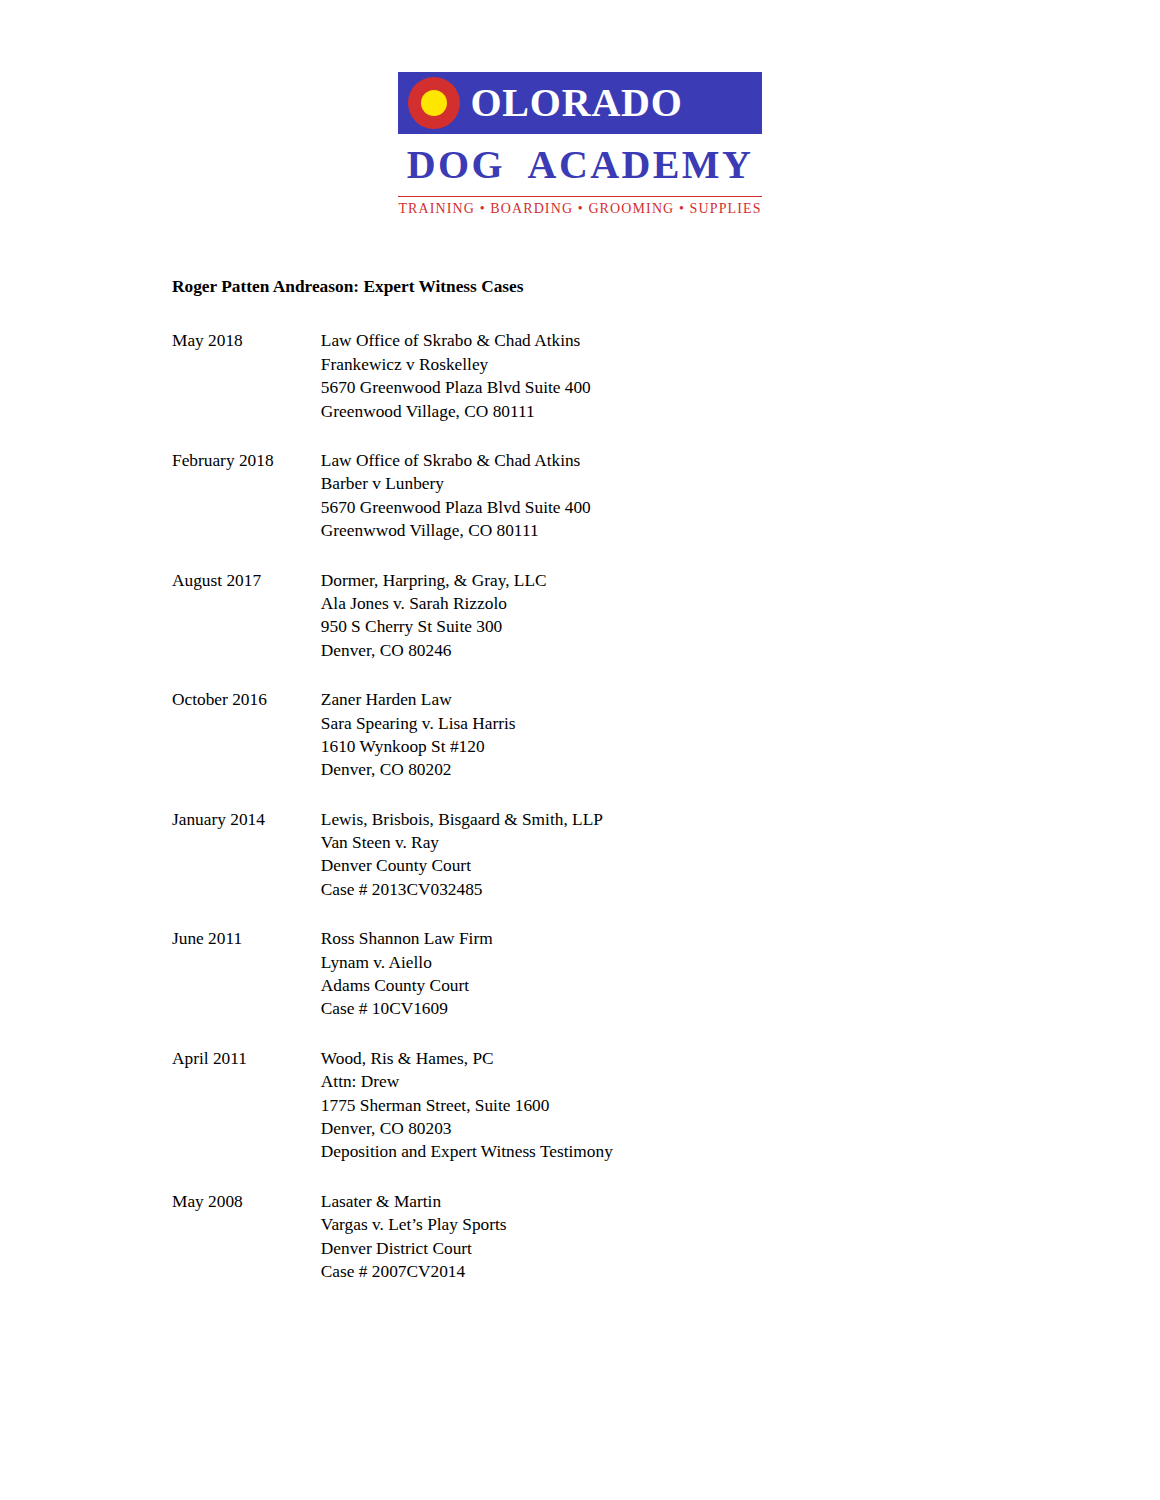OLORADO
DOG ACADEMY
TRAINING • BOARDING • GROOMING • SUPPLIES
Roger Patten Andreason: Expert Witness Cases
| May 2018 | Law Office of Skrabo & Chad Atkins Frankewicz v Roskelley 5670 Greenwood Plaza Blvd Suite 400 Greenwood Village, CO 80111 |
| February 2018 | Law Office of Skrabo & Chad Atkins Barber v Lunbery 5670 Greenwood Plaza Blvd Suite 400 Greenwwod Village, CO 80111 |
| August 2017 | Dormer, Harpring, & Gray, LLC Ala Jones v. Sarah Rizzolo 950 S Cherry St Suite 300 Denver, CO 80246 |
| October 2016 | Zaner Harden Law Sara Spearing v. Lisa Harris 1610 Wynkoop St #120 Denver, CO 80202 |
| January 2014 | Lewis, Brisbois, Bisgaard & Smith, LLP Van Steen v. Ray Denver County Court Case # 2013CV032485 |
| June 2011 | Ross Shannon Law Firm Lynam v. Aiello Adams County Court Case # 10CV1609 |
| April 2011 | Wood, Ris & Hames, PC Attn: Drew 1775 Sherman Street, Suite 1600 Denver, CO 80203 Deposition and Expert Witness Testimony |
| May 2008 | Lasater & Martin Vargas v. Let’s Play Sports Denver District Court Case # 2007CV2014 |